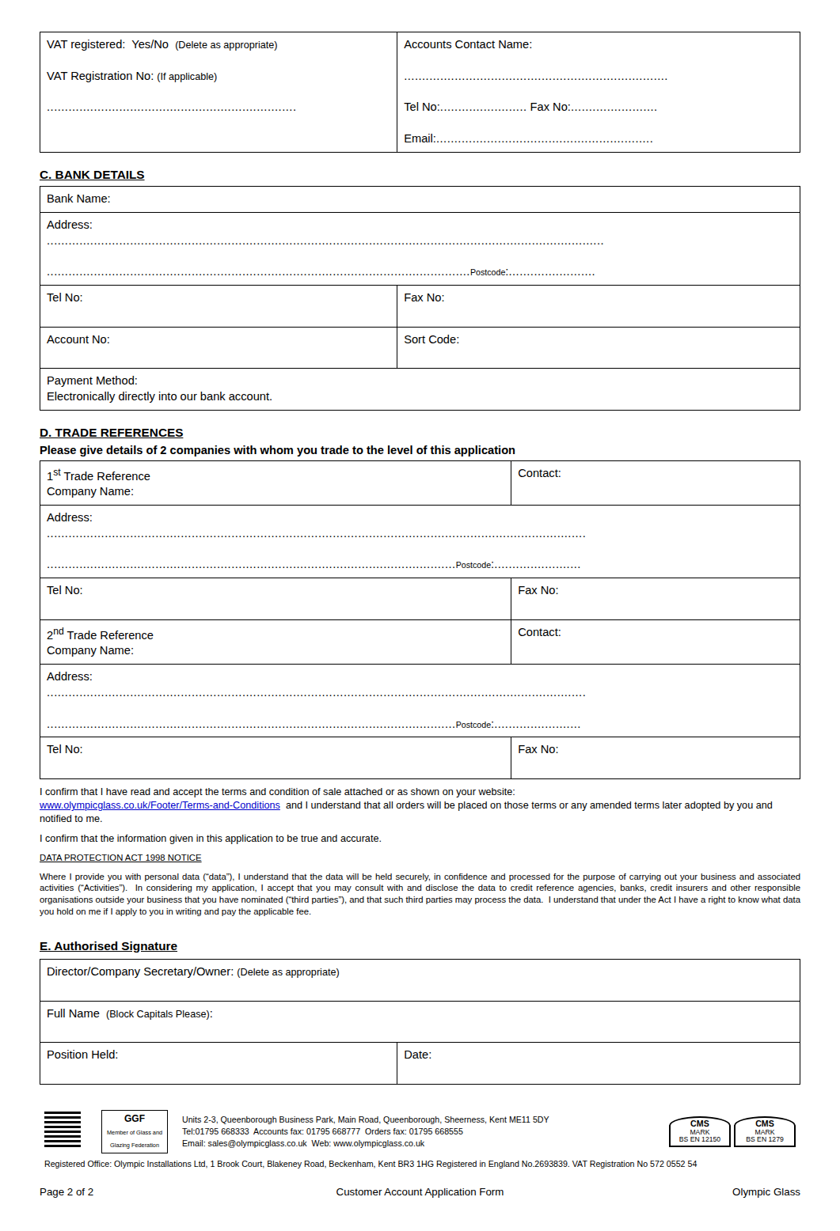| VAT registered: Yes/No (Delete as appropriate) VAT Registration No: (If applicable) ..................................................................... | Accounts Contact Name: ......................................................................... Tel No: ........................ Fax No: ........................ Email: ............................................................ |
C. BANK DETAILS
| Bank Name: |
| Address: .......................................................................................................................................................... ..................................................................................................................... Postcode : ........................ |
| Tel No: | Fax No: |
| Account No: | Sort Code: |
| Payment Method: Electronically directly into our bank account. |
D. TRADE REFERENCES
Please give details of 2 companies with whom you trade to the level of this application
| 1 st Trade Reference Company Name: | Contact: |
| Address: ..................................................................................................................................................... ................................................................................................................. Postcode : ........................ |
| Tel No: | Fax No: |
| 2 nd Trade Reference Company Name: | Contact: |
| Address: ..................................................................................................................................................... ................................................................................................................. Postcode : ........................ |
| Tel No: | Fax No: |
I confirm that I have read and accept the terms and condition of sale attached or as shown on your website:
www.olympicglass.co.uk/Footer/Terms-and-Conditions and I understand that all orders will be placed on those terms or any amended terms later adopted by you and notified to me.
I confirm that the information given in this application to be true and accurate.
DATA PROTECTION ACT 1998 NOTICE
Where I provide you with personal data (“data”), I understand that the data will be held securely, in confidence and processed for the purpose of carrying out your business and associated activities (“Activities”). In considering my application, I accept that you may consult with and disclose the data to credit reference agencies, banks, credit insurers and other responsible organisations outside your business that you have nominated (“third parties”), and that such third parties may process the data. I understand that under the Act I have a right to know what data you hold on me if I apply to you in writing and pay the applicable fee.
E. Authorised Signature
| Director/Company Secretary/Owner: (Delete as appropriate) |
| Full Name (Block Capitals Please) : |
| Position Held: | Date: |
| | GGF Member of Glass and Glazing Federation | Units 2-3, Queenborough Business Park, Main Road, Queenborough, Sheerness, Kent ME11 5DY Tel:01795 668333 Accounts fax: 01795 668777 Orders fax: 01795 668555 Email: sales@olympicglass.co.uk Web: www.olympicglass.co.uk | CMS MARK BS EN 12150 CMS MARK BS EN 1279 |
| Registered Office: Olympic Installations Ltd, 1 Brook Court, Blakeney Road, Beckenham, Kent BR3 1HG Registered in England No.2693839. VAT Registration No 572 0552 54 |
Page 2 of 2 Customer Account Application Form Olympic Glass